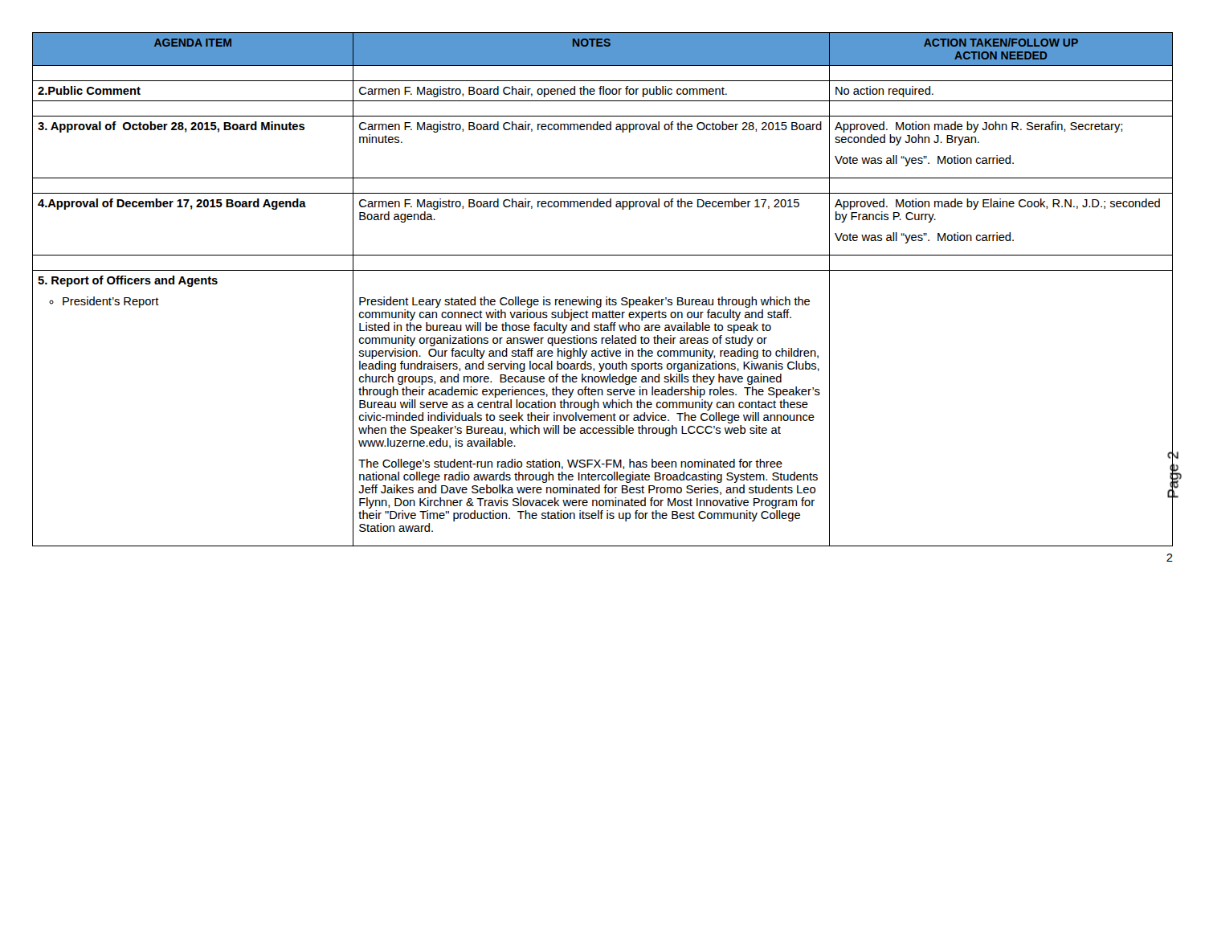| AGENDA ITEM | NOTES | ACTION TAKEN/FOLLOW UP ACTION NEEDED |
| --- | --- | --- |
| 2.Public Comment | Carmen F. Magistro, Board Chair, opened the floor for public comment. | No action required. |
| 3. Approval of October 28, 2015, Board Minutes | Carmen F. Magistro, Board Chair, recommended approval of the October 28, 2015 Board minutes. | Approved. Motion made by John R. Serafin, Secretary; seconded by John J. Bryan. Vote was all “yes”. Motion carried. |
| 4.Approval of December 17, 2015 Board Agenda | Carmen F. Magistro, Board Chair, recommended approval of the December 17, 2015 Board agenda. | Approved. Motion made by Elaine Cook, R.N., J.D.; seconded by Francis P. Curry. Vote was all “yes”. Motion carried. |
| 5. Report of Officers and Agents President’s Report | President Leary stated the College is renewing its Speaker’s Bureau through which the community can connect with various subject matter experts on our faculty and staff. Listed in the bureau will be those faculty and staff who are available to speak to community organizations or answer questions related to their areas of study or supervision. Our faculty and staff are highly active in the community, reading to children, leading fundraisers, and serving local boards, youth sports organizations, Kiwanis Clubs, church groups, and more. Because of the knowledge and skills they have gained through their academic experiences, they often serve in leadership roles. The Speaker’s Bureau will serve as a central location through which the community can contact these civic-minded individuals to seek their involvement or advice. The College will announce when the Speaker’s Bureau, which will be accessible through LCCC’s web site at www.luzerne.edu, is available. The College’s student-run radio station, WSFX-FM, has been nominated for three national college radio awards through the Intercollegiate Broadcasting System. Students Jeff Jaikes and Dave Sebolka were nominated for Best Promo Series, and students Leo Flynn, Don Kirchner & Travis Slovacek were nominated for Most Innovative Program for their "Drive Time" production. The station itself is up for the Best Community College Station award. | |
Page 2
2